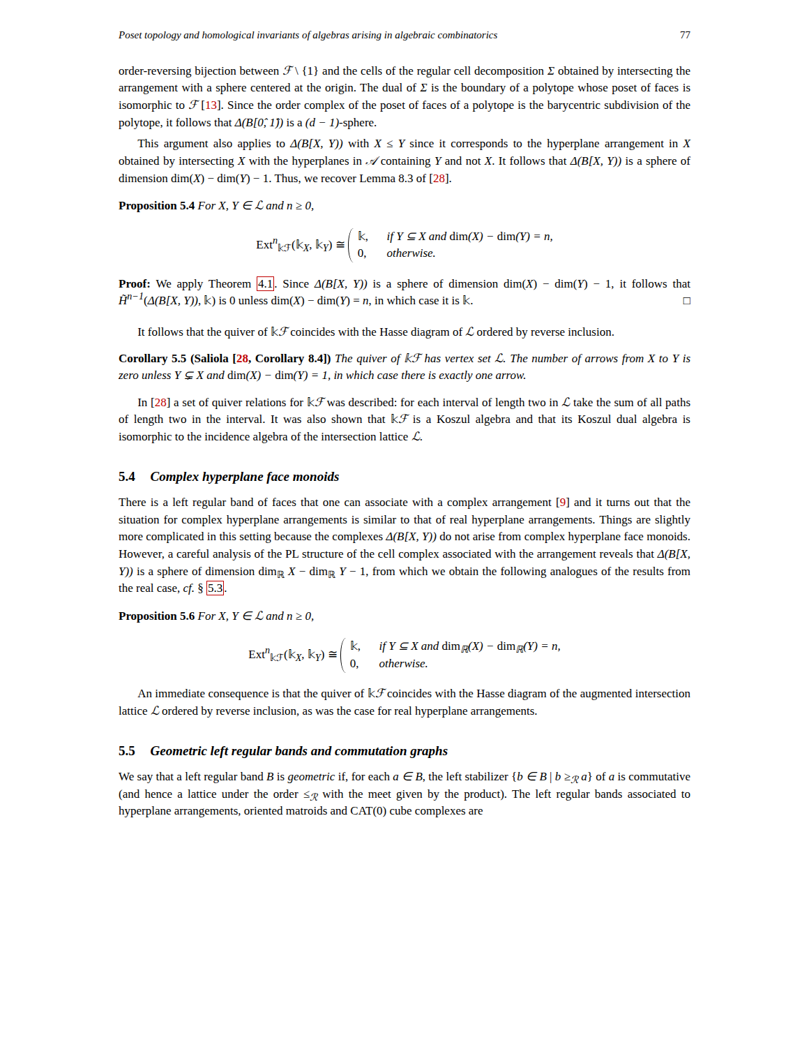Poset topology and homological invariants of algebras arising in algebraic combinatorics 77
order-reversing bijection between ℱ \ {1} and the cells of the regular cell decomposition Σ obtained by intersecting the arrangement with a sphere centered at the origin. The dual of Σ is the boundary of a polytope whose poset of faces is isomorphic to ℱ [13]. Since the order complex of the poset of faces of a polytope is the barycentric subdivision of the polytope, it follows that Δ(B[0̂, 1̂)) is a (d − 1)-sphere.
This argument also applies to Δ(B[X, Y)) with X ≤ Y since it corresponds to the hyperplane arrangement in X obtained by intersecting X with the hyperplanes in 𝒜 containing Y and not X. It follows that Δ(B[X, Y)) is a sphere of dimension dim(X) − dim(Y) − 1. Thus, we recover Lemma 8.3 of [28].
Proposition 5.4 For X, Y ∈ ℒ and n ≥ 0,
Extn𝕜ℱ(𝕜X, 𝕜Y) ≅ 𝕜, if Y ⊆ X and dim(X) − dim(Y) = n, 0, otherwise.
Proof: We apply Theorem 4.1. Since Δ(B[X, Y)) is a sphere of dimension dim(X) − dim(Y) − 1, it follows that H̃n−1(Δ(B[X, Y)), 𝕜) is 0 unless dim(X) − dim(Y) = n, in which case it is 𝕜. □
It follows that the quiver of 𝕜ℱ coincides with the Hasse diagram of ℒ ordered by reverse inclusion.
Corollary 5.5 (Saliola [28, Corollary 8.4]) The quiver of 𝕜ℱ has vertex set ℒ. The number of arrows from X to Y is zero unless Y ⊊ X and dim(X) − dim(Y) = 1, in which case there is exactly one arrow.
In [28] a set of quiver relations for 𝕜ℱ was described: for each interval of length two in ℒ take the sum of all paths of length two in the interval. It was also shown that 𝕜ℱ is a Koszul algebra and that its Koszul dual algebra is isomorphic to the incidence algebra of the intersection lattice ℒ.
5.4 Complex hyperplane face monoids
There is a left regular band of faces that one can associate with a complex arrangement [9] and it turns out that the situation for complex hyperplane arrangements is similar to that of real hyperplane arrangements. Things are slightly more complicated in this setting because the complexes Δ(B[X, Y)) do not arise from complex hyperplane face monoids. However, a careful analysis of the PL structure of the cell complex associated with the arrangement reveals that Δ(B[X, Y)) is a sphere of dimension dimℝ X − dimℝ Y − 1, from which we obtain the following analogues of the results from the real case, cf. § 5.3.
Proposition 5.6 For X, Y ∈ ℒ and n ≥ 0,
Extn𝕜ℱ(𝕜X, 𝕜Y) ≅ 𝕜, if Y ⊆ X and dimℝ(X) − dimℝ(Y) = n, 0, otherwise.
An immediate consequence is that the quiver of 𝕜ℱ coincides with the Hasse diagram of the augmented intersection lattice ℒ ordered by reverse inclusion, as was the case for real hyperplane arrangements.
5.5 Geometric left regular bands and commutation graphs
We say that a left regular band B is geometric if, for each a ∈ B, the left stabilizer {b ∈ B | b ≥ℛ a} of a is commutative (and hence a lattice under the order ≤ℛ with the meet given by the product). The left regular bands associated to hyperplane arrangements, oriented matroids and CAT(0) cube complexes are